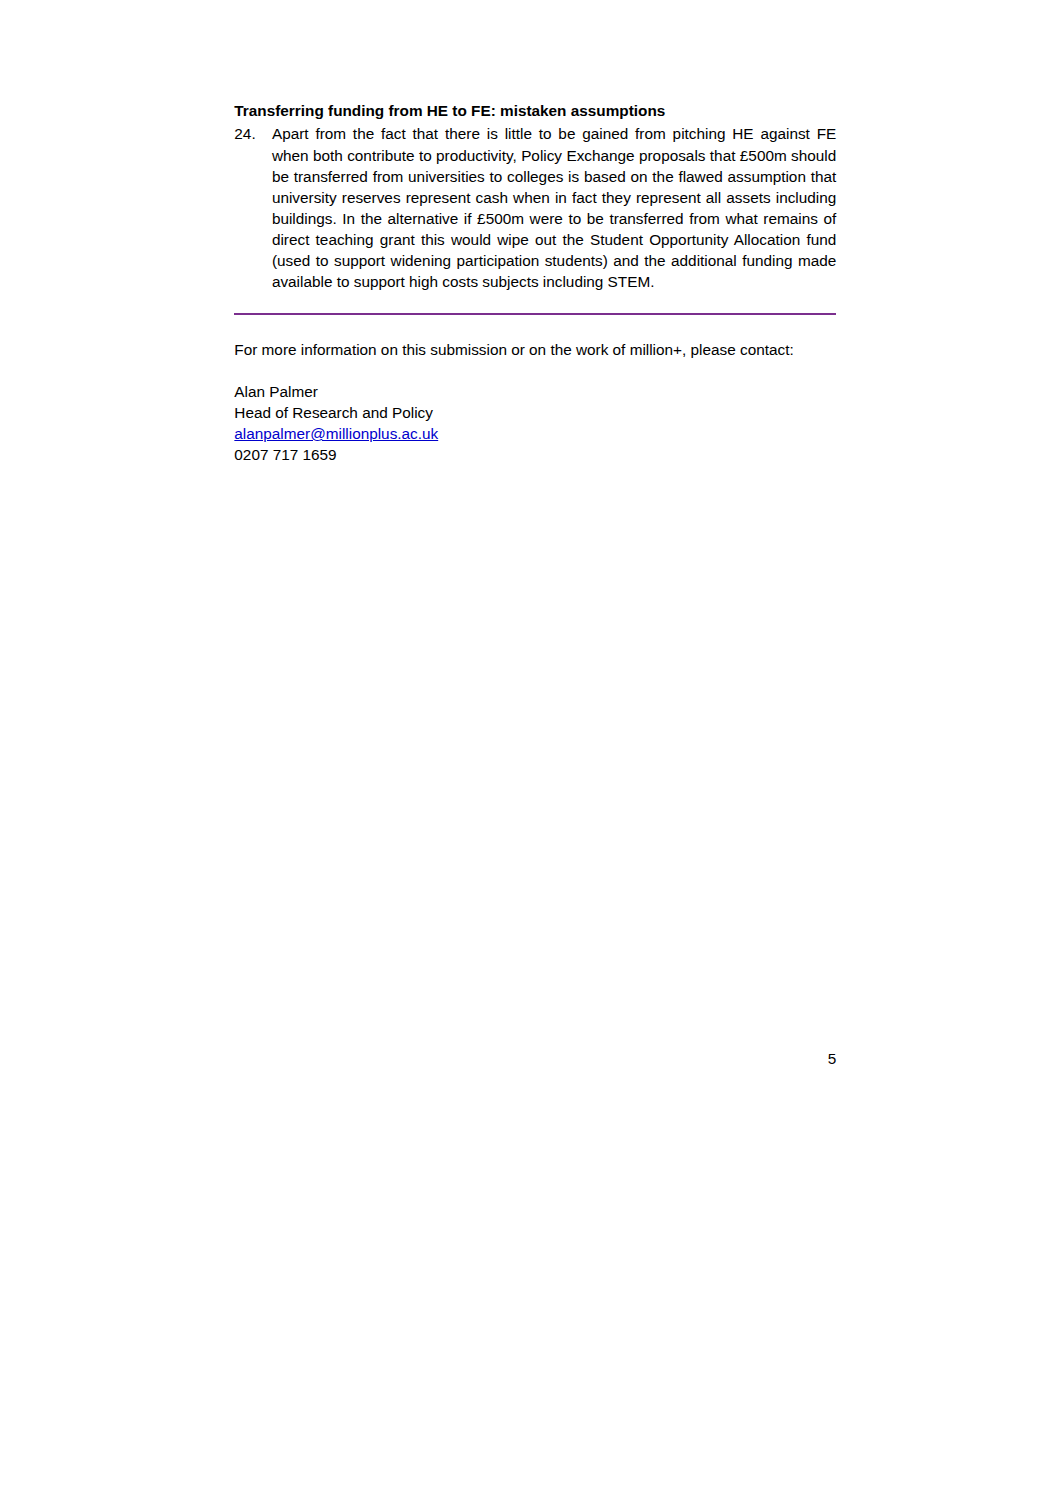Transferring funding from HE to FE: mistaken assumptions
24. Apart from the fact that there is little to be gained from pitching HE against FE when both contribute to productivity, Policy Exchange proposals that £500m should be transferred from universities to colleges is based on the flawed assumption that university reserves represent cash when in fact they represent all assets including buildings. In the alternative if £500m were to be transferred from what remains of direct teaching grant this would wipe out the Student Opportunity Allocation fund (used to support widening participation students) and the additional funding made available to support high costs subjects including STEM.
For more information on this submission or on the work of million+, please contact:
Alan Palmer
Head of Research and Policy
alanpalmer@millionplus.ac.uk
0207 717 1659
5